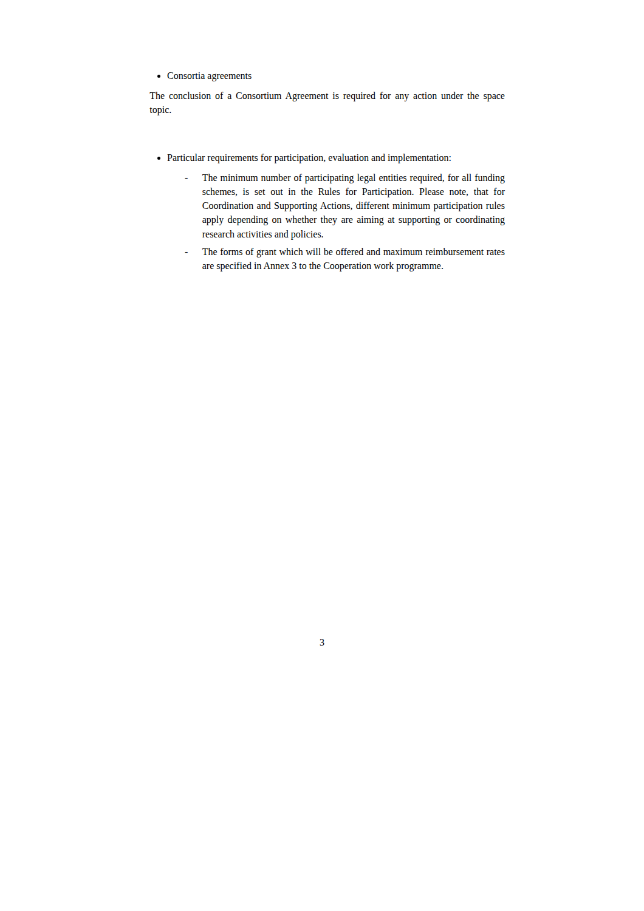Consortia agreements
The conclusion of a Consortium Agreement is required for any action under the space topic.
Particular requirements for participation, evaluation and implementation:
The minimum number of participating legal entities required, for all funding schemes, is set out in the Rules for Participation. Please note, that for Coordination and Supporting Actions, different minimum participation rules apply depending on whether they are aiming at supporting or coordinating research activities and policies.
The forms of grant which will be offered and maximum reimbursement rates are specified in Annex 3 to the Cooperation work programme.
3